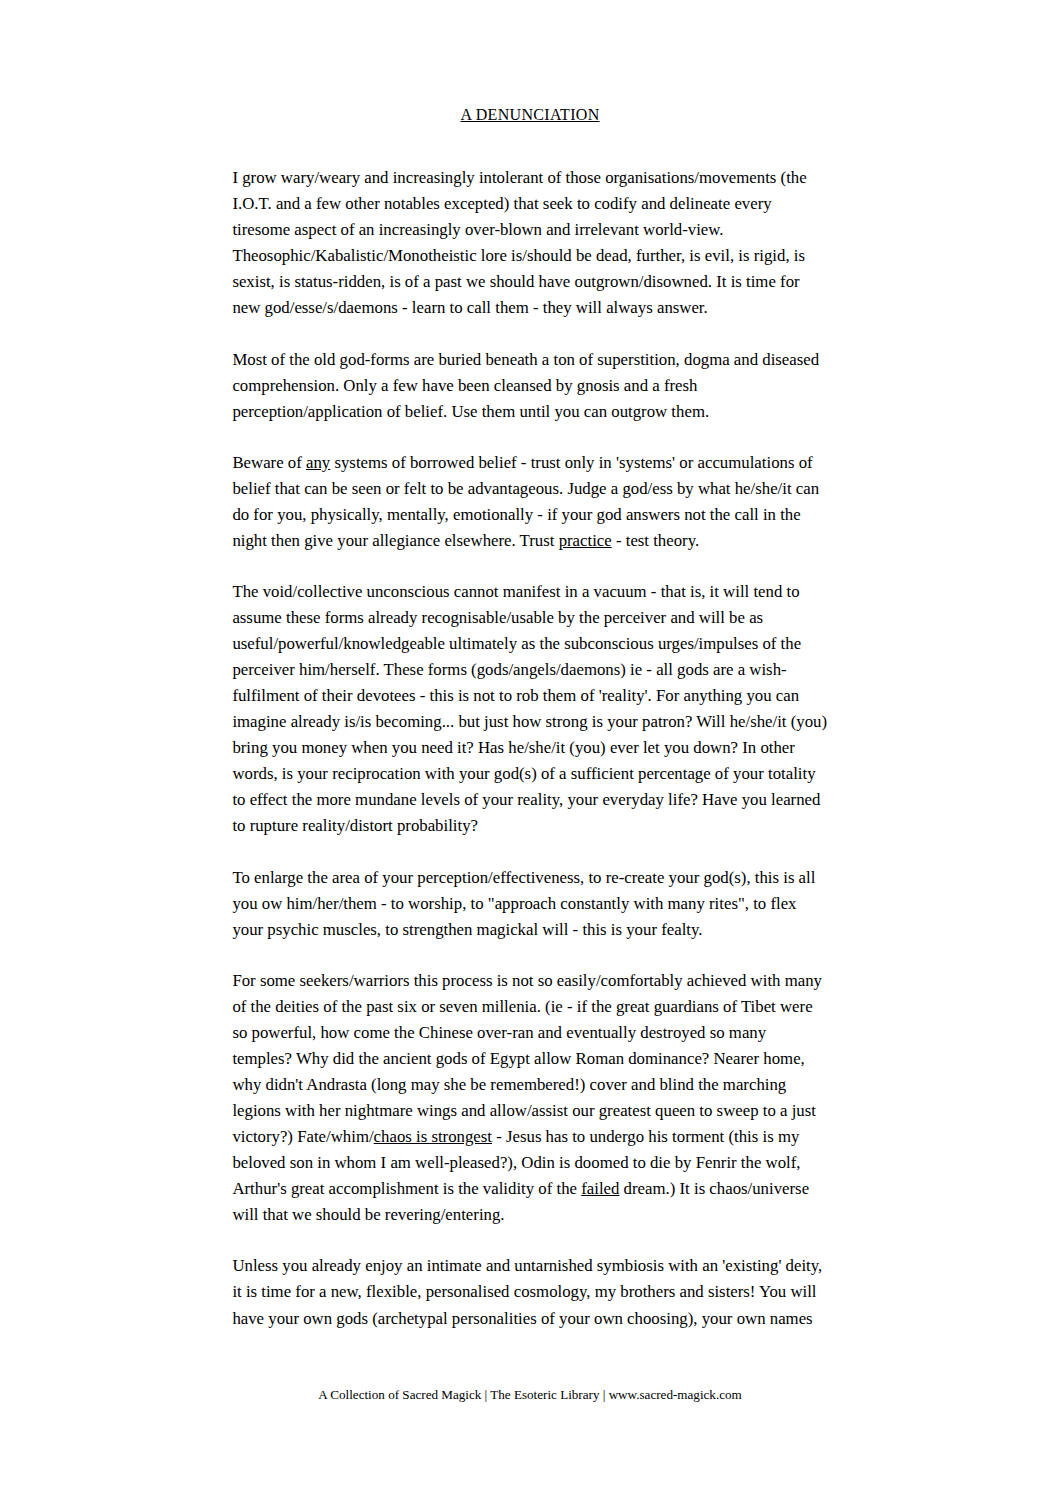A DENUNCIATION
I grow wary/weary and increasingly intolerant of those organisations/movements (the I.O.T. and a few other notables excepted) that seek to codify and delineate every tiresome aspect of an increasingly over-blown and irrelevant world-view. Theosophic/Kabalistic/Monotheistic lore is/should be dead, further, is evil, is rigid, is sexist, is status-ridden, is of a past we should have outgrown/disowned. It is time for new god/esse/s/daemons - learn to call them - they will always answer.
Most of the old god-forms are buried beneath a ton of superstition, dogma and diseased comprehension. Only a few have been cleansed by gnosis and a fresh perception/application of belief. Use them until you can outgrow them.
Beware of any systems of borrowed belief - trust only in 'systems' or accumulations of belief that can be seen or felt to be advantageous. Judge a god/ess by what he/she/it can do for you, physically, mentally, emotionally - if your god answers not the call in the night then give your allegiance elsewhere. Trust practice - test theory.
The void/collective unconscious cannot manifest in a vacuum - that is, it will tend to assume these forms already recognisable/usable by the perceiver and will be as useful/powerful/knowledgeable ultimately as the subconscious urges/impulses of the perceiver him/herself. These forms (gods/angels/daemons) ie - all gods are a wish-fulfilment of their devotees - this is not to rob them of 'reality'. For anything you can imagine already is/is becoming... but just how strong is your patron? Will he/she/it (you) bring you money when you need it? Has he/she/it (you) ever let you down? In other words, is your reciprocation with your god(s) of a sufficient percentage of your totality to effect the more mundane levels of your reality, your everyday life? Have you learned to rupture reality/distort probability?
To enlarge the area of your perception/effectiveness, to re-create your god(s), this is all you ow him/her/them - to worship, to "approach constantly with many rites", to flex your psychic muscles, to strengthen magickal will - this is your fealty.
For some seekers/warriors this process is not so easily/comfortably achieved with many of the deities of the past six or seven millenia. (ie - if the great guardians of Tibet were so powerful, how come the Chinese over-ran and eventually destroyed so many temples? Why did the ancient gods of Egypt allow Roman dominance? Nearer home, why didn't Andrasta (long may she be remembered!) cover and blind the marching legions with her nightmare wings and allow/assist our greatest queen to sweep to a just victory?) Fate/whim/chaos is strongest - Jesus has to undergo his torment (this is my beloved son in whom I am well-pleased?), Odin is doomed to die by Fenrir the wolf, Arthur's great accomplishment is the validity of the failed dream.) It is chaos/universe will that we should be revering/entering.
Unless you already enjoy an intimate and untarnished symbiosis with an 'existing' deity, it is time for a new, flexible, personalised cosmology, my brothers and sisters! You will have your own gods (archetypal personalities of your own choosing), your own names
A Collection of Sacred Magick | The Esoteric Library | www.sacred-magick.com